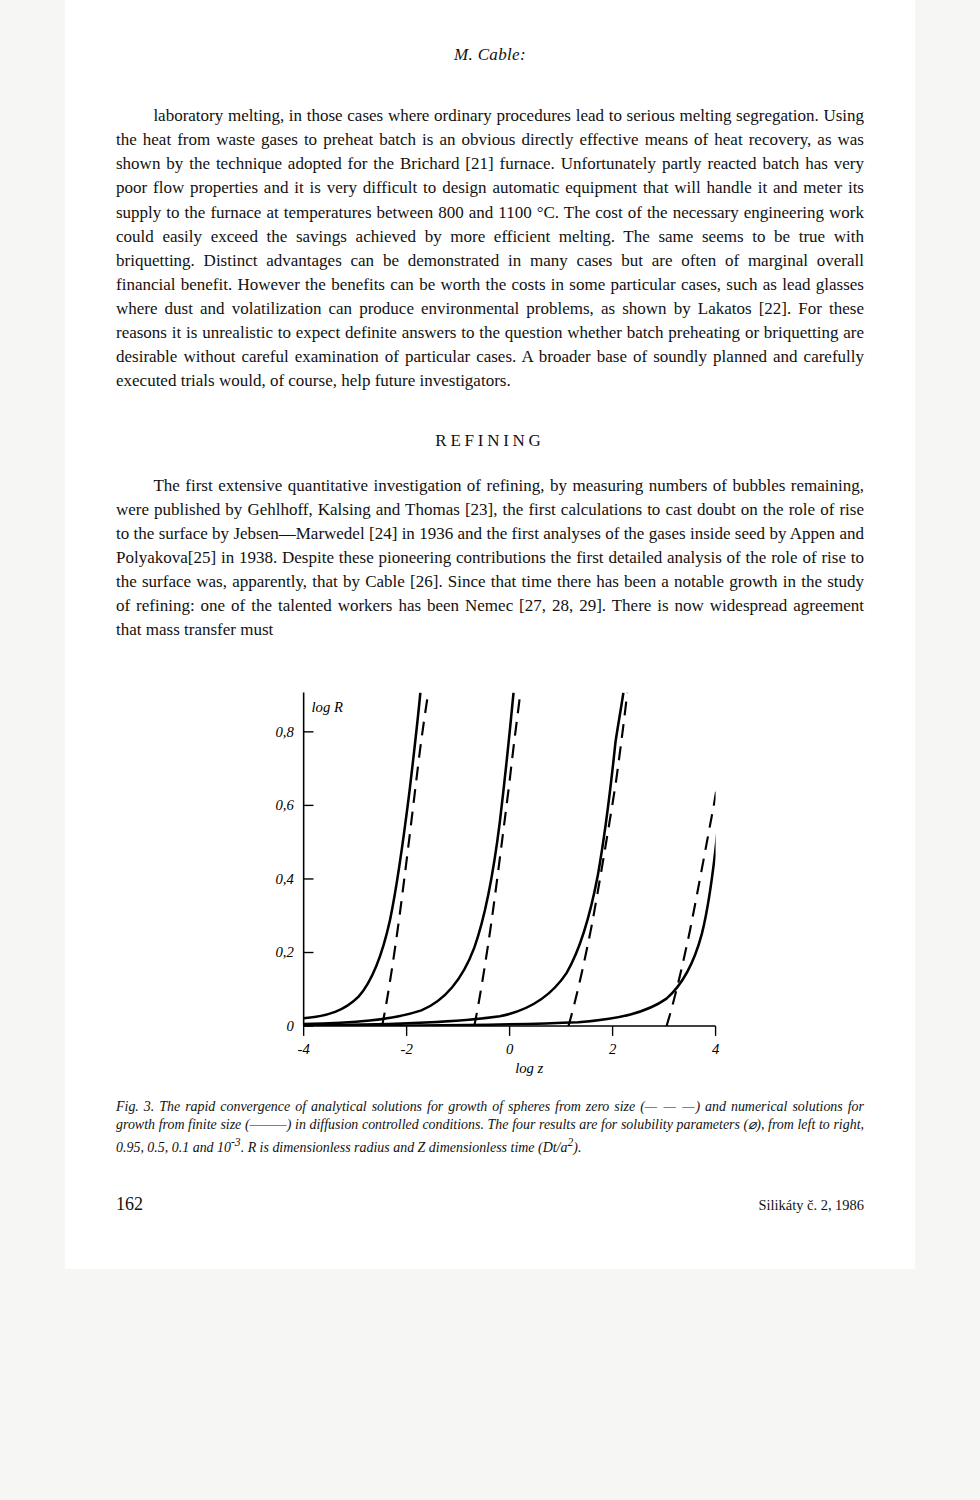M. Cable:
laboratory melting, in those cases where ordinary procedures lead to serious melting segregation. Using the heat from waste gases to preheat batch is an obvious directly effective means of heat recovery, as was shown by the technique adopted for the Brichard [21] furnace. Unfortunately partly reacted batch has very poor flow properties and it is very difficult to design automatic equipment that will handle it and meter its supply to the furnace at temperatures between 800 and 1100 °C. The cost of the necessary engineering work could easily exceed the savings achieved by more efficient melting. The same seems to be true with briquetting. Distinct advantages can be demonstrated in many cases but are often of marginal overall financial benefit. However the benefits can be worth the costs in some particular cases, such as lead glasses where dust and volatilization can produce environmental problems, as shown by Lakatos [22]. For these reasons it is unrealistic to expect definite answers to the question whether batch preheating or briquetting are desirable without careful examination of particular cases. A broader base of soundly planned and carefully executed trials would, of course, help future investigators.
Refining
The first extensive quantitative investigation of refining, by measuring numbers of bubbles remaining, were published by Gehlhoff, Kalsing and Thomas [23], the first calculations to cast doubt on the role of rise to the surface by Jebsen—Marwedel [24] in 1936 and the first analyses of the gases inside seed by Appen and Polyakova[25] in 1938. Despite these pioneering contributions the first detailed analysis of the role of rise to the surface was, apparently, that by Cable [26]. Since that time there has been a notable growth in the study of refining: one of the talented workers has been Nemec [27, 28, 29]. There is now widespread agreement that mass transfer must
0 0,2 0,4 0,6 0,8 log R -4 -2 0 2 4 log z
Fig. 3. The rapid convergence of analytical solutions for growth of spheres from zero size (— — —) and numerical solutions for growth from finite size (———) in diffusion controlled conditions. The four results are for solubility parameters (⌀), from left to right, 0.95, 0.5, 0.1 and 10-3. R is dimensionless radius and Z dimensionless time (Dt/a2).
162 Silikáty č. 2, 1986